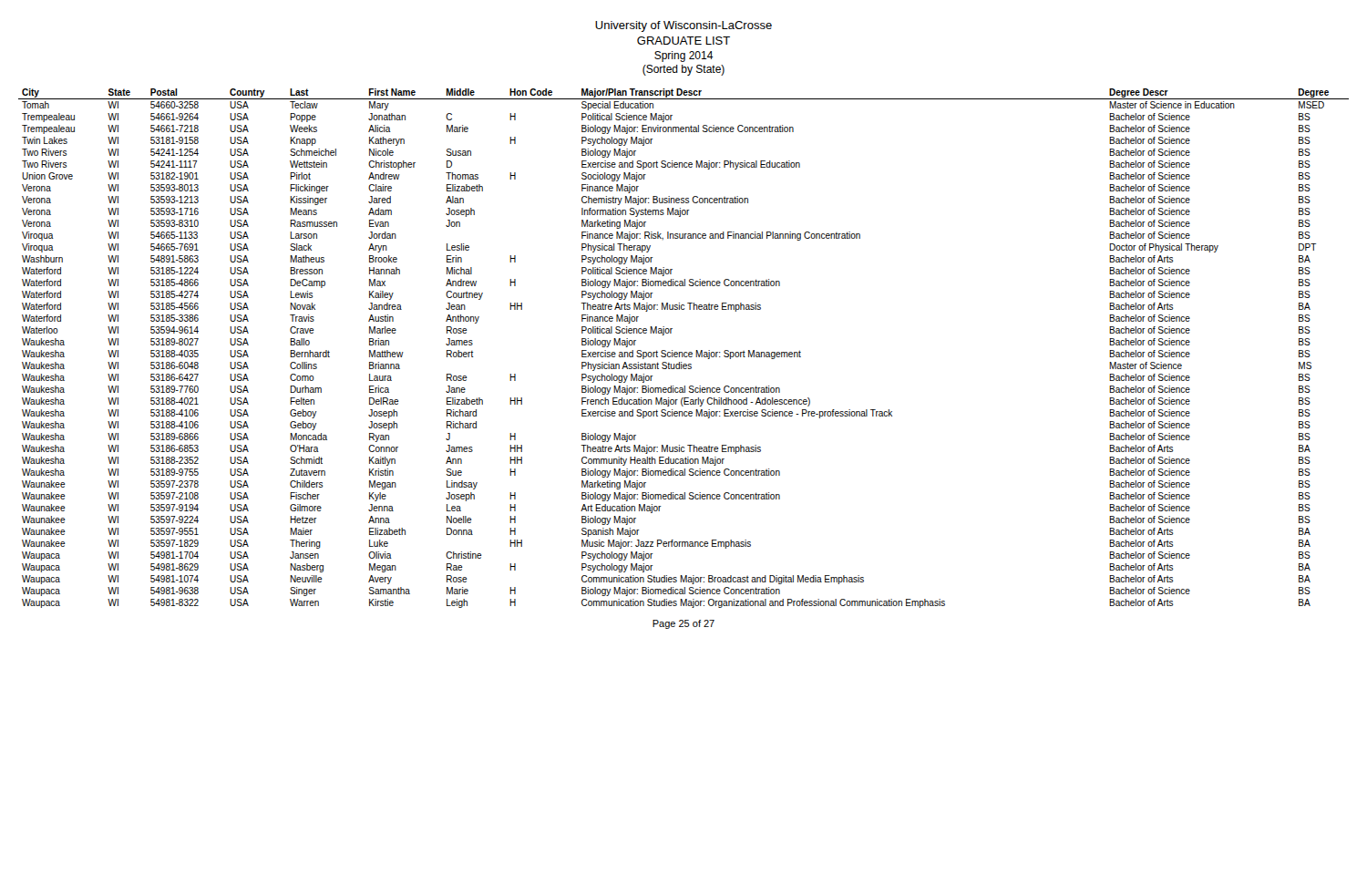University of Wisconsin-LaCrosse
GRADUATE LIST
Spring 2014
(Sorted by State)
| City | State | Postal | Country | Last | First Name | Middle | Hon Code | Major/Plan Transcript Descr | Degree Descr | Degree |
| --- | --- | --- | --- | --- | --- | --- | --- | --- | --- | --- |
| Tomah | WI | 54660-3258 | USA | Teclaw | Mary | | | Special Education | Master of Science in Education | MSED |
| Trempealeau | WI | 54661-9264 | USA | Poppe | Jonathan | C | H | Political Science Major | Bachelor of Science | BS |
| Trempealeau | WI | 54661-7218 | USA | Weeks | Alicia | Marie | | Biology Major: Environmental Science Concentration | Bachelor of Science | BS |
| Twin Lakes | WI | 53181-9158 | USA | Knapp | Katheryn | | H | Psychology Major | Bachelor of Science | BS |
| Two Rivers | WI | 54241-1254 | USA | Schmeichel | Nicole | Susan | | Biology Major | Bachelor of Science | BS |
| Two Rivers | WI | 54241-1117 | USA | Wettstein | Christopher | D | | Exercise and Sport Science Major: Physical Education | Bachelor of Science | BS |
| Union Grove | WI | 53182-1901 | USA | Pirlot | Andrew | Thomas | H | Sociology Major | Bachelor of Science | BS |
| Verona | WI | 53593-8013 | USA | Flickinger | Claire | Elizabeth | | Finance Major | Bachelor of Science | BS |
| Verona | WI | 53593-1213 | USA | Kissinger | Jared | Alan | | Chemistry Major: Business Concentration | Bachelor of Science | BS |
| Verona | WI | 53593-1716 | USA | Means | Adam | Joseph | | Information Systems Major | Bachelor of Science | BS |
| Verona | WI | 53593-8310 | USA | Rasmussen | Evan | Jon | | Marketing Major | Bachelor of Science | BS |
| Viroqua | WI | 54665-1133 | USA | Larson | Jordan | | | Finance Major: Risk, Insurance and Financial Planning Concentration | Bachelor of Science | BS |
| Viroqua | WI | 54665-7691 | USA | Slack | Aryn | Leslie | | Physical Therapy | Doctor of Physical Therapy | DPT |
| Washburn | WI | 54891-5863 | USA | Matheus | Brooke | Erin | H | Psychology Major | Bachelor of Arts | BA |
| Waterford | WI | 53185-1224 | USA | Bresson | Hannah | Michal | | Political Science Major | Bachelor of Science | BS |
| Waterford | WI | 53185-4866 | USA | DeCamp | Max | Andrew | H | Biology Major: Biomedical Science Concentration | Bachelor of Science | BS |
| Waterford | WI | 53185-4274 | USA | Lewis | Kailey | Courtney | | Psychology Major | Bachelor of Science | BS |
| Waterford | WI | 53185-4566 | USA | Novak | Jandrea | Jean | HH | Theatre Arts Major: Music Theatre Emphasis | Bachelor of Arts | BA |
| Waterford | WI | 53185-3386 | USA | Travis | Austin | Anthony | | Finance Major | Bachelor of Science | BS |
| Waterloo | WI | 53594-9614 | USA | Crave | Marlee | Rose | | Political Science Major | Bachelor of Science | BS |
| Waukesha | WI | 53189-8027 | USA | Ballo | Brian | James | | Biology Major | Bachelor of Science | BS |
| Waukesha | WI | 53188-4035 | USA | Bernhardt | Matthew | Robert | | Exercise and Sport Science Major: Sport Management | Bachelor of Science | BS |
| Waukesha | WI | 53186-6048 | USA | Collins | Brianna | | | Physician Assistant Studies | Master of Science | MS |
| Waukesha | WI | 53186-6427 | USA | Como | Laura | Rose | H | Psychology Major | Bachelor of Science | BS |
| Waukesha | WI | 53189-7760 | USA | Durham | Erica | Jane | | Biology Major: Biomedical Science Concentration | Bachelor of Science | BS |
| Waukesha | WI | 53188-4021 | USA | Felten | DelRae | Elizabeth | HH | French Education Major (Early Childhood - Adolescence) | Bachelor of Science | BS |
| Waukesha | WI | 53188-4106 | USA | Geboy | Joseph | Richard | | Exercise and Sport Science Major: Exercise Science - Pre-professional Track | Bachelor of Science | BS |
| Waukesha | WI | 53188-4106 | USA | Geboy | Joseph | Richard | | | Bachelor of Science | BS |
| Waukesha | WI | 53189-6866 | USA | Moncada | Ryan | J | H | Biology Major | Bachelor of Science | BS |
| Waukesha | WI | 53186-6853 | USA | O'Hara | Connor | James | HH | Theatre Arts Major: Music Theatre Emphasis | Bachelor of Arts | BA |
| Waukesha | WI | 53188-2352 | USA | Schmidt | Kaitlyn | Ann | HH | Community Health Education Major | Bachelor of Science | BS |
| Waukesha | WI | 53189-9755 | USA | Zutavern | Kristin | Sue | H | Biology Major: Biomedical Science Concentration | Bachelor of Science | BS |
| Waunakee | WI | 53597-2378 | USA | Childers | Megan | Lindsay | | Marketing Major | Bachelor of Science | BS |
| Waunakee | WI | 53597-2108 | USA | Fischer | Kyle | Joseph | H | Biology Major: Biomedical Science Concentration | Bachelor of Science | BS |
| Waunakee | WI | 53597-9194 | USA | Gilmore | Jenna | Lea | H | Art Education Major | Bachelor of Science | BS |
| Waunakee | WI | 53597-9224 | USA | Hetzer | Anna | Noelle | H | Biology Major | Bachelor of Science | BS |
| Waunakee | WI | 53597-9551 | USA | Maier | Elizabeth | Donna | H | Spanish Major | Bachelor of Arts | BA |
| Waunakee | WI | 53597-1829 | USA | Thering | Luke | | HH | Music Major: Jazz Performance Emphasis | Bachelor of Arts | BA |
| Waupaca | WI | 54981-1704 | USA | Jansen | Olivia | Christine | | Psychology Major | Bachelor of Science | BS |
| Waupaca | WI | 54981-8629 | USA | Nasberg | Megan | Rae | H | Psychology Major | Bachelor of Arts | BA |
| Waupaca | WI | 54981-1074 | USA | Neuville | Avery | Rose | | Communication Studies Major: Broadcast and Digital Media Emphasis | Bachelor of Arts | BA |
| Waupaca | WI | 54981-9638 | USA | Singer | Samantha | Marie | H | Biology Major: Biomedical Science Concentration | Bachelor of Science | BS |
| Waupaca | WI | 54981-8322 | USA | Warren | Kirstie | Leigh | H | Communication Studies Major: Organizational and Professional Communication Emphasis | Bachelor of Arts | BA |
Page 25 of 27